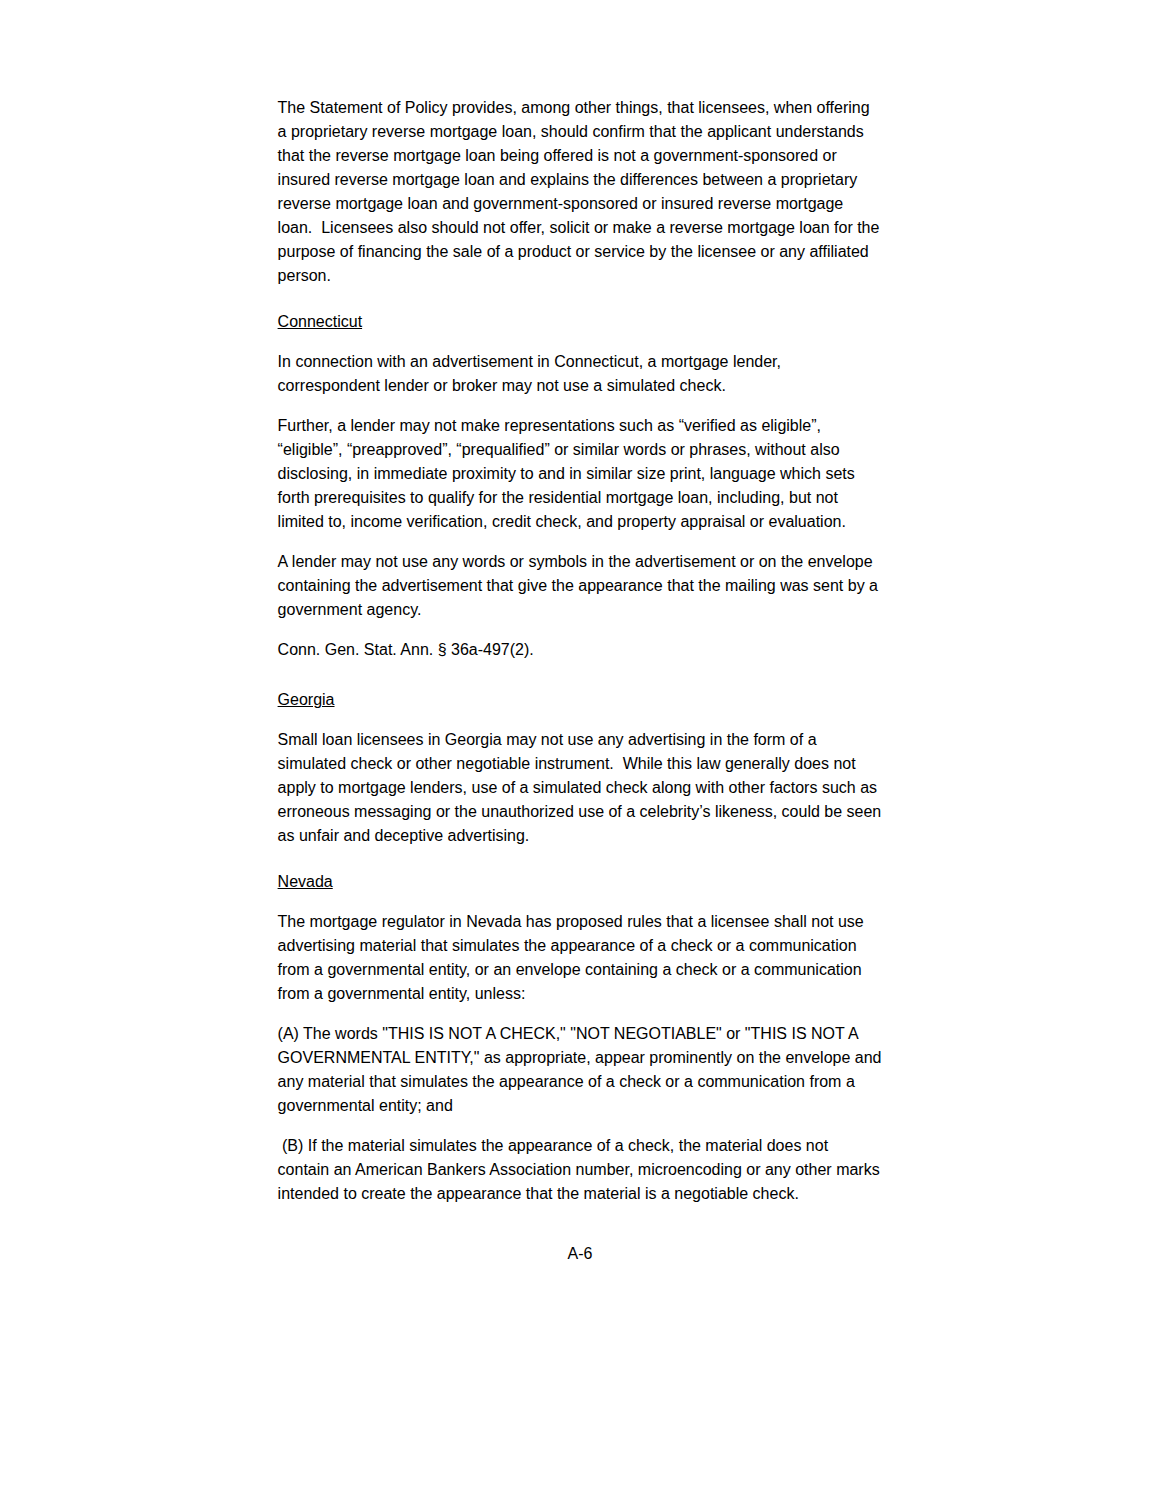The Statement of Policy provides, among other things, that licensees, when offering a proprietary reverse mortgage loan, should confirm that the applicant understands that the reverse mortgage loan being offered is not a government-sponsored or insured reverse mortgage loan and explains the differences between a proprietary reverse mortgage loan and government-sponsored or insured reverse mortgage loan. Licensees also should not offer, solicit or make a reverse mortgage loan for the purpose of financing the sale of a product or service by the licensee or any affiliated person.
Connecticut
In connection with an advertisement in Connecticut, a mortgage lender, correspondent lender or broker may not use a simulated check.
Further, a lender may not make representations such as “verified as eligible”, “eligible”, “preapproved”, “prequalified” or similar words or phrases, without also disclosing, in immediate proximity to and in similar size print, language which sets forth prerequisites to qualify for the residential mortgage loan, including, but not limited to, income verification, credit check, and property appraisal or evaluation.
A lender may not use any words or symbols in the advertisement or on the envelope containing the advertisement that give the appearance that the mailing was sent by a government agency.
Conn. Gen. Stat. Ann. § 36a-497(2).
Georgia
Small loan licensees in Georgia may not use any advertising in the form of a simulated check or other negotiable instrument. While this law generally does not apply to mortgage lenders, use of a simulated check along with other factors such as erroneous messaging or the unauthorized use of a celebrity’s likeness, could be seen as unfair and deceptive advertising.
Nevada
The mortgage regulator in Nevada has proposed rules that a licensee shall not use advertising material that simulates the appearance of a check or a communication from a governmental entity, or an envelope containing a check or a communication from a governmental entity, unless:
(A) The words "THIS IS NOT A CHECK," "NOT NEGOTIABLE" or "THIS IS NOT A GOVERNMENTAL ENTITY," as appropriate, appear prominently on the envelope and any material that simulates the appearance of a check or a communication from a governmental entity; and
(B) If the material simulates the appearance of a check, the material does not contain an American Bankers Association number, microencoding or any other marks intended to create the appearance that the material is a negotiable check.
A-6